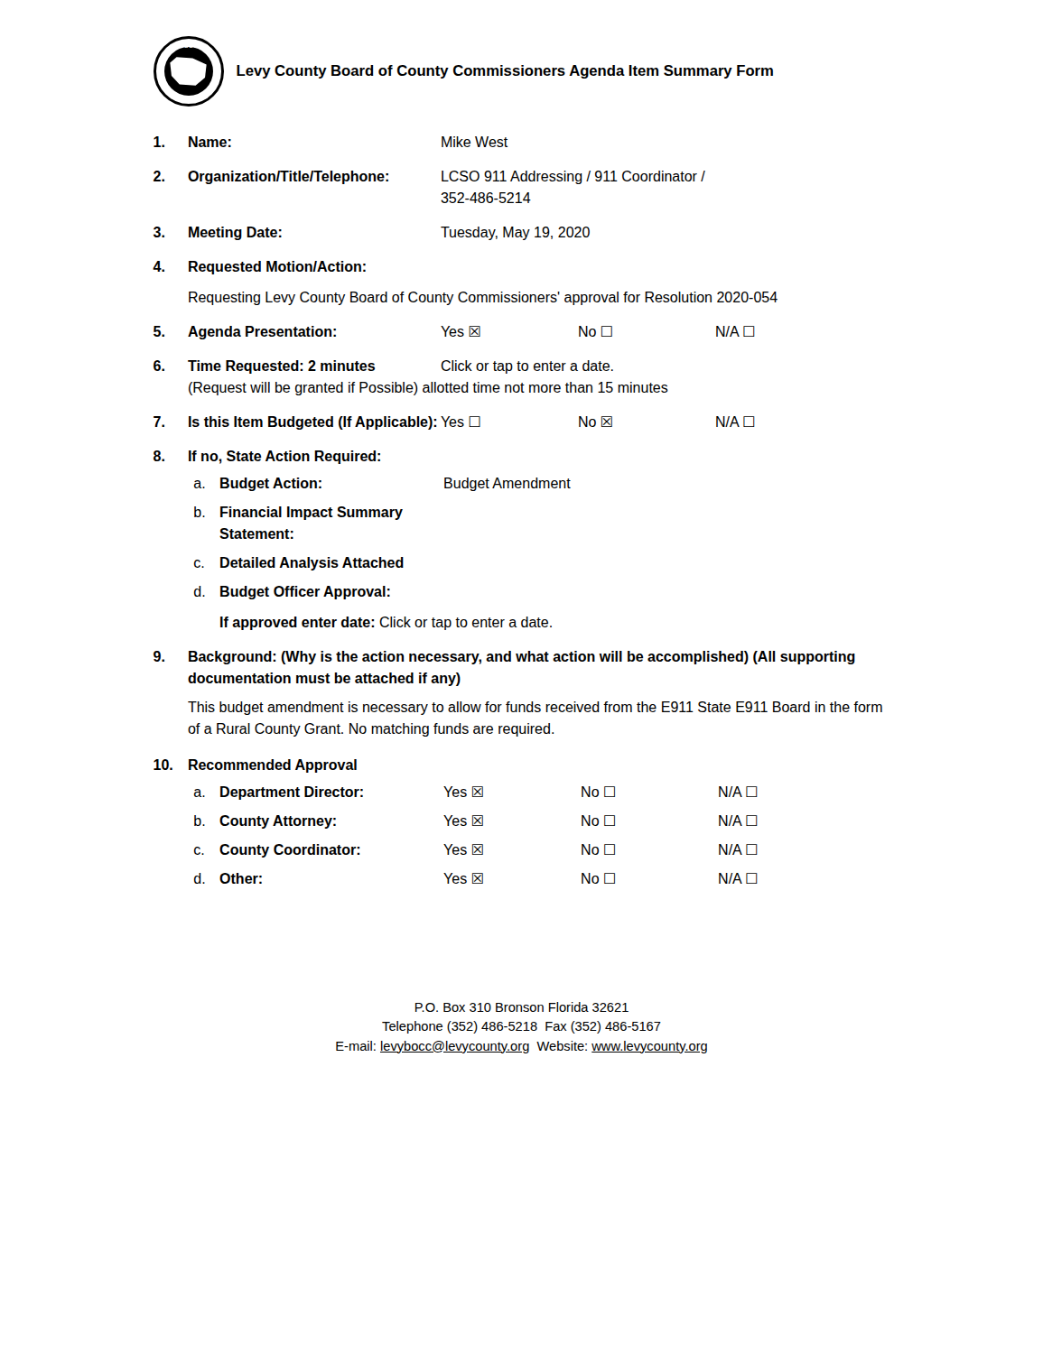LEVY COUNTY
COMMISSION
Levy County Board of County Commissioners Agenda Item Summary Form
Name: Mike West
Organization/Title/Telephone: LCSO 911 Addressing / 911 Coordinator /352-486-5214
Meeting Date: Tuesday, May 19, 2020
Requested Motion/Action:
Requesting Levy County Board of County Commissioners' approval for Resolution 2020-054
Agenda Presentation: Yes ☒ No ☐ N/A ☐
Time Requested: 2 minutes Click or tap to enter a date.
(Request will be granted if Possible) allotted time not more than 15 minutes
Is this Item Budgeted (If Applicable): Yes ☐ No ☒ N/A ☐
If no, State Action Required:
Budget Action: Budget Amendment
Financial Impact Summary
Statement:
Detailed Analysis Attached
Budget Officer Approval:
If approved enter date: Click or tap to enter a date.
Background: (Why is the action necessary, and what action will be accomplished) (All supporting documentation must be attached if any)
This budget amendment is necessary to allow for funds received from the E911 State E911 Board in the form of a Rural County Grant. No matching funds are required.
Recommended Approval
Department Director: Yes ☒ No ☐ N/A ☐
County Attorney: Yes ☒ No ☐ N/A ☐
County Coordinator: Yes ☒ No ☐ N/A ☐
Other: Yes ☒ No ☐ N/A ☐
P.O. Box 310 Bronson Florida 32621
Telephone (352) 486-5218 Fax (352) 486-5167
E-mail: levybocc@levycounty.org Website: www.levycounty.org